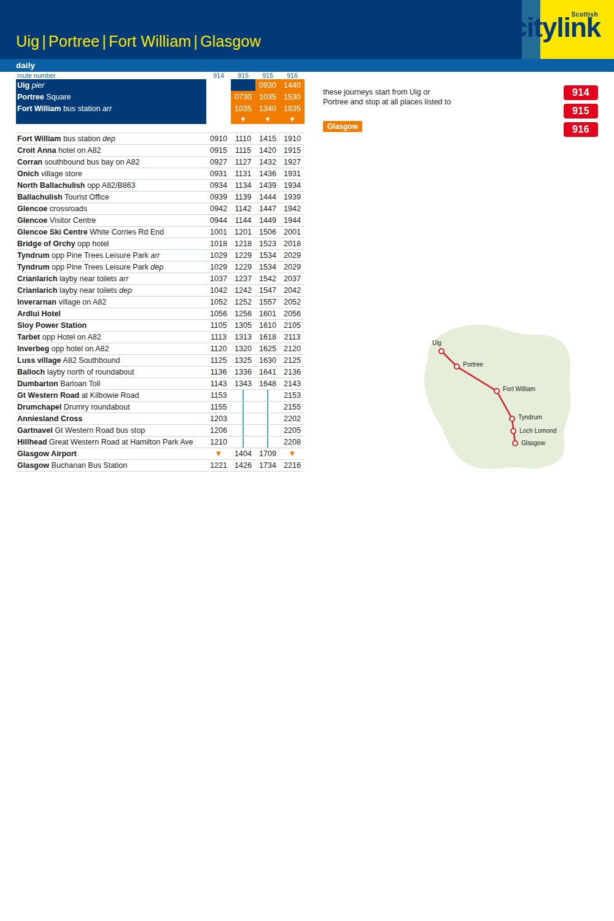Scottish citylink
Uig|Portree|Fort William|Glasgow
daily
| route number | 914 | 915 | 915 | 916 |
| Uig pier | | | 0930 | 1440 |
| Portree Square | | 0730 | 1035 | 1530 |
| Fort William bus station arr | | 1035 | 1340 | 1835 |
| | | ▼ | ▼ | ▼ |
| Fort William bus station dep | 0910 | 1110 | 1415 | 1910 |
| Croit Anna hotel on A82 | 0915 | 1115 | 1420 | 1915 |
| Corran southbound bus bay on A82 | 0927 | 1127 | 1432 | 1927 |
| Onich village store | 0931 | 1131 | 1436 | 1931 |
| North Ballachulish opp A82/B863 | 0934 | 1134 | 1439 | 1934 |
| Ballachulish Tourist Office | 0939 | 1139 | 1444 | 1939 |
| Glencoe crossroads | 0942 | 1142 | 1447 | 1942 |
| Glencoe Visitor Centre | 0944 | 1144 | 1449 | 1944 |
| Glencoe Ski Centre White Corries Rd End | 1001 | 1201 | 1506 | 2001 |
| Bridge of Orchy opp hotel | 1018 | 1218 | 1523 | 2018 |
| Tyndrum opp Pine Trees Leisure Park arr | 1029 | 1229 | 1534 | 2029 |
| Tyndrum opp Pine Trees Leisure Park dep | 1029 | 1229 | 1534 | 2029 |
| Crianlarich layby near toilets arr | 1037 | 1237 | 1542 | 2037 |
| Crianlarich layby near toilets dep | 1042 | 1242 | 1547 | 2042 |
| Inverarnan village on A82 | 1052 | 1252 | 1557 | 2052 |
| Ardlui Hotel | 1056 | 1256 | 1601 | 2056 |
| Sloy Power Station | 1105 | 1305 | 1610 | 2105 |
| Tarbet opp Hotel on A82 | 1113 | 1313 | 1618 | 2113 |
| Inverbeg opp hotel on A82 | 1120 | 1320 | 1625 | 2120 |
| Luss village A82 Southbound | 1125 | 1325 | 1630 | 2125 |
| Balloch layby north of roundabout | 1136 | 1336 | 1641 | 2136 |
| Dumbarton Barloan Toll | 1143 | 1343 | 1648 | 2143 |
| Gt Western Road at Kilbowie Road | 1153 | | | 2153 |
| Drumchapel Drumry roundabout | 1155 | | | 2155 |
| Anniesland Cross | 1203 | | | 2202 |
| Gartnavel Gt Western Road bus stop | 1206 | | | 2205 |
| Hillhead Great Western Road at Hamilton Park Ave | 1210 | | | 2208 |
| Glasgow Airport | ▼ | 1404 | 1709 | ▼ |
| Glasgow Buchanan Bus Station | 1221 | 1426 | 1734 | 2216 |
914 915 916
these journeys start from Uig or Portree and stop at all places listed to
Glasgow
Uig Portree Fort William Tyndrum Loch Lomond Glasgow